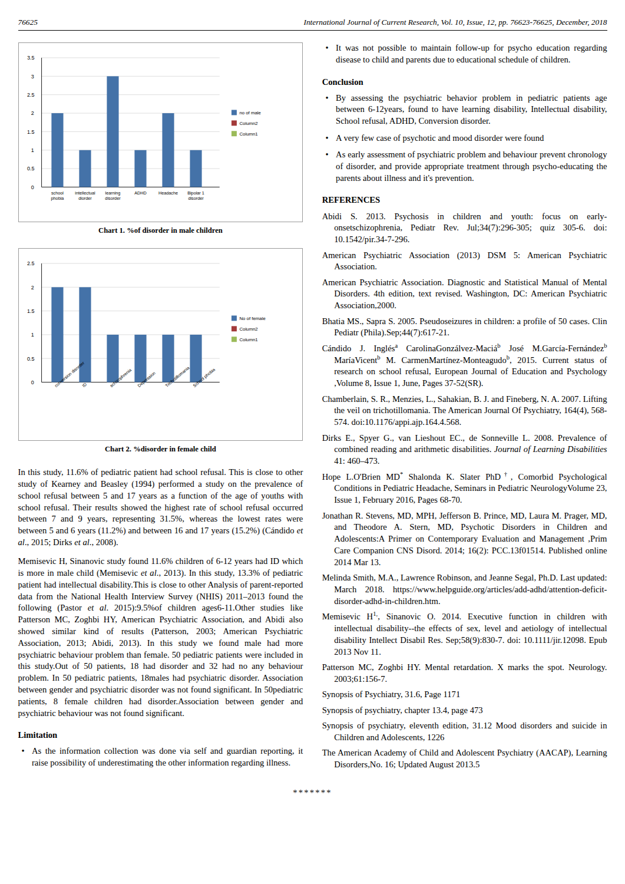76625 International Journal of Current Research, Vol. 10, Issue, 12, pp. 76623-76625, December, 2018
3.5 3 2.5 2 1.5 1 0.5 0 school phobia intellectual diorder learning disorder ADHD Headache Bipolar 1 disorder no of male Column2 Column1
Chart 1. %of disorder in male children
2.5 2 1.5 1 0.5 0 conversion disorder ID schizophrenia Depression Trichotillomania School phobia No of female Column2 Column1
Chart 2. %disorder in female child
In this study, 11.6% of pediatric patient had school refusal. This is close to other study of Kearney and Beasley (1994) performed a study on the prevalence of school refusal between 5 and 17 years as a function of the age of youths with school refusal. Their results showed the highest rate of school refusal occurred between 7 and 9 years, representing 31.5%, whereas the lowest rates were between 5 and 6 years (11.2%) and between 16 and 17 years (15.2%) (Cándido et al., 2015; Dirks et al., 2008).
Memisevic H, Sinanovic study found 11.6% children of 6-12 years had ID which is more in male child (Memisevic et al., 2013). In this study, 13.3% of pediatric patient had intellectual disability.This is close to other Analysis of parent-reported data from the National Health Interview Survey (NHIS) 2011–2013 found the following (Pastor et al. 2015):9.5%of children ages6-11.Other studies like Patterson MC, Zoghbi HY, American Psychiatric Association, and Abidi also showed similar kind of results (Patterson, 2003; American Psychiatric Association, 2013; Abidi, 2013). In this study we found male had more psychiatric behaviour problem than female. 50 pediatric patients were included in this study.Out of 50 patients, 18 had disorder and 32 had no any behaviour problem. In 50 pediatric patients, 18males had psychiatric disorder. Association between gender and psychiatric disorder was not found significant. In 50pediatric patients, 8 female children had disorder.Association between gender and psychiatric behaviour was not found significant.
Limitation
As the information collection was done via self and guardian reporting, it raise possibility of underestimating the other information regarding illness.
It was not possible to maintain follow-up for psycho education regarding disease to child and parents due to educational schedule of children.
Conclusion
By assessing the psychiatric behavior problem in pediatric patients age between 6-12years, found to have learning disability, Intellectual disability, School refusal, ADHD, Conversion disorder.
A very few case of psychotic and mood disorder were found
As early assessment of psychiatric problem and behaviour prevent chronology of disorder, and provide appropriate treatment through psycho-educating the parents about illness and it's prevention.
REFERENCES
Abidi S. 2013. Psychosis in children and youth: focus on early-onsetschizophrenia, Pediatr Rev. Jul;34(7):296-305; quiz 305-6. doi: 10.1542/pir.34-7-296.
American Psychiatric Association (2013) DSM 5: American Psychiatric Association.
American Psychiatric Association. Diagnostic and Statistical Manual of Mental Disorders. 4th edition, text revised. Washington, DC: American Psychiatric Association,2000.
Bhatia MS., Sapra S. 2005. Pseudoseizures in children: a profile of 50 cases. Clin Pediatr (Phila).Sep;44(7):617-21.
Cándido J. Inglésa CarolinaGonzálvez-Maciáb José M.García-Fernándezb MaríaVicentb M. CarmenMartínez-Monteagudob, 2015. Current status of research on school refusal, European Journal of Education and Psychology ,Volume 8, Issue 1, June, Pages 37-52(SR).
Chamberlain, S. R., Menzies, L., Sahakian, B. J. and Fineberg, N. A. 2007. Lifting the veil on trichotillomania. The American Journal Of Psychiatry, 164(4), 568-574. doi:10.1176/appi.ajp.164.4.568.
Dirks E., Spyer G., van Lieshout EC., de Sonneville L. 2008. Prevalence of combined reading and arithmetic disabilities. Journal of Learning Disabilities 41: 460–473.
Hope L.O'Brien MD* Shalonda K. Slater PhD†, Comorbid Psychological Conditions in Pediatric Headache, Seminars in Pediatric NeurologyVolume 23, Issue 1, February 2016, Pages 68-70.
Jonathan R. Stevens, MD, MPH, Jefferson B. Prince, MD, Laura M. Prager, MD, and Theodore A. Stern, MD, Psychotic Disorders in Children and Adolescents:A Primer on Contemporary Evaluation and Management ,Prim Care Companion CNS Disord. 2014; 16(2): PCC.13f01514. Published online 2014 Mar 13.
Melinda Smith, M.A., Lawrence Robinson, and Jeanne Segal, Ph.D. Last updated: March 2018. https://www.helpguide.org/articles/add-adhd/attention-deficit-disorder-adhd-in-children.htm.
Memisevic H1,, Sinanovic O. 2014. Executive function in children with intellectual disability--the effects of sex, level and aetiology of intellectual disability Intellect Disabil Res. Sep;58(9):830-7. doi: 10.1111/jir.12098. Epub 2013 Nov 11.
Patterson MC, Zoghbi HY. Mental retardation. X marks the spot. Neurology. 2003;61:156-7.
Synopsis of Psychiatry, 31.6, Page 1171
Synopsis of psychiatry, chapter 13.4, page 473
Synopsis of psychiatry, eleventh edition, 31.12 Mood disorders and suicide in Children and Adolescents, 1226
The American Academy of Child and Adolescent Psychiatry (AACAP), Learning Disorders,No. 16; Updated August 2013.5
*******